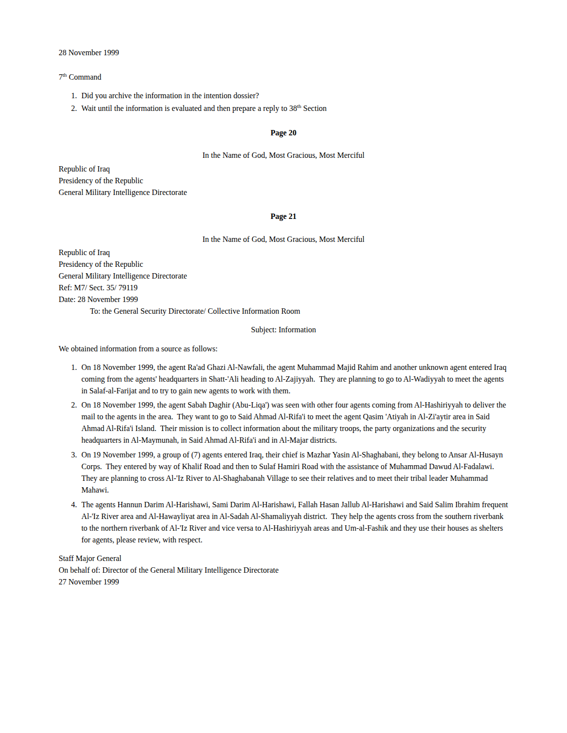28 November 1999
7th Command
Did you archive the information in the intention dossier?
Wait until the information is evaluated and then prepare a reply to 38th Section
Page 20
In the Name of God, Most Gracious, Most Merciful
Republic of Iraq
Presidency of the Republic
General Military Intelligence Directorate
Page 21
In the Name of God, Most Gracious, Most Merciful
Republic of Iraq
Presidency of the Republic
General Military Intelligence Directorate
Ref: M7/ Sect. 35/ 79119
Date: 28 November 1999
To: the General Security Directorate/ Collective Information Room
Subject: Information
We obtained information from a source as follows:
On 18 November 1999, the agent Ra'ad Ghazi Al-Nawfali, the agent Muhammad Majid Rahim and another unknown agent entered Iraq coming from the agents' headquarters in Shatt-'Ali heading to Al-Zajiyyah. They are planning to go to Al-Wadiyyah to meet the agents in Salaf-al-Farijat and to try to gain new agents to work with them.
On 18 November 1999, the agent Sabah Daghir (Abu-Liqa') was seen with other four agents coming from Al-Hashiriyyah to deliver the mail to the agents in the area. They want to go to Said Ahmad Al-Rifa'i to meet the agent Qasim 'Atiyah in Al-Zi'aytir area in Said Ahmad Al-Rifa'i Island. Their mission is to collect information about the military troops, the party organizations and the security headquarters in Al-Maymunah, in Said Ahmad Al-Rifa'i and in Al-Majar districts.
On 19 November 1999, a group of (7) agents entered Iraq, their chief is Mazhar Yasin Al-Shaghabani, they belong to Ansar Al-Husayn Corps. They entered by way of Khalif Road and then to Sulaf Hamiri Road with the assistance of Muhammad Dawud Al-Fadalawi. They are planning to cross Al-'Iz River to Al-Shaghabanah Village to see their relatives and to meet their tribal leader Muhammad Mahawi.
The agents Hannun Darim Al-Harishawi, Sami Darim Al-Harishawi, Fallah Hasan Jallub Al-Harishawi and Said Salim Ibrahim frequent Al-'Iz River area and Al-Hawayliyat area in Al-Sadah Al-Shamaliyyah district. They help the agents cross from the southern riverbank to the northern riverbank of Al-'Iz River and vice versa to Al-Hashiriyyah areas and Um-al-Fashik and they use their houses as shelters for agents, please review, with respect.
Staff Major General
On behalf of: Director of the General Military Intelligence Directorate
27 November 1999